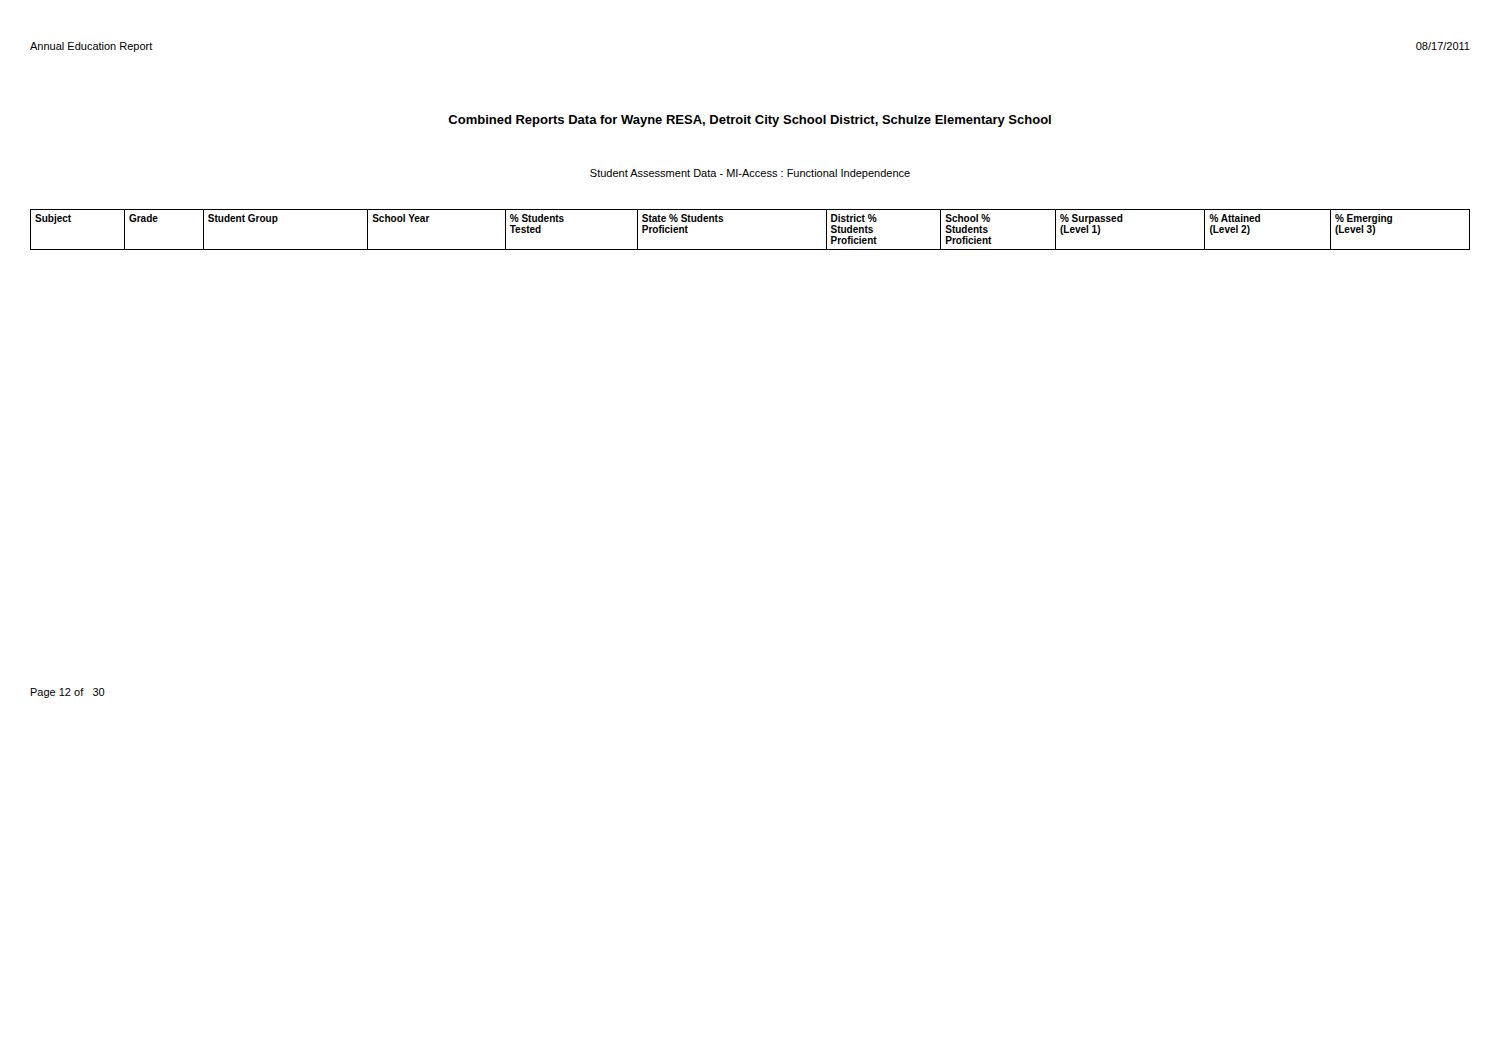Annual Education Report 08/17/2011
Combined Reports Data for Wayne RESA, Detroit City School District, Schulze Elementary School
Student Assessment Data - MI-Access : Functional Independence
| Subject | Grade | Student Group | School Year | % Students Tested | State % Students Proficient | District % Students Proficient | School % Students Proficient | % Surpassed (Level 1) | % Attained (Level 2) | % Emerging (Level 3) |
| --- | --- | --- | --- | --- | --- | --- | --- | --- | --- | --- |
Page 12 of 30